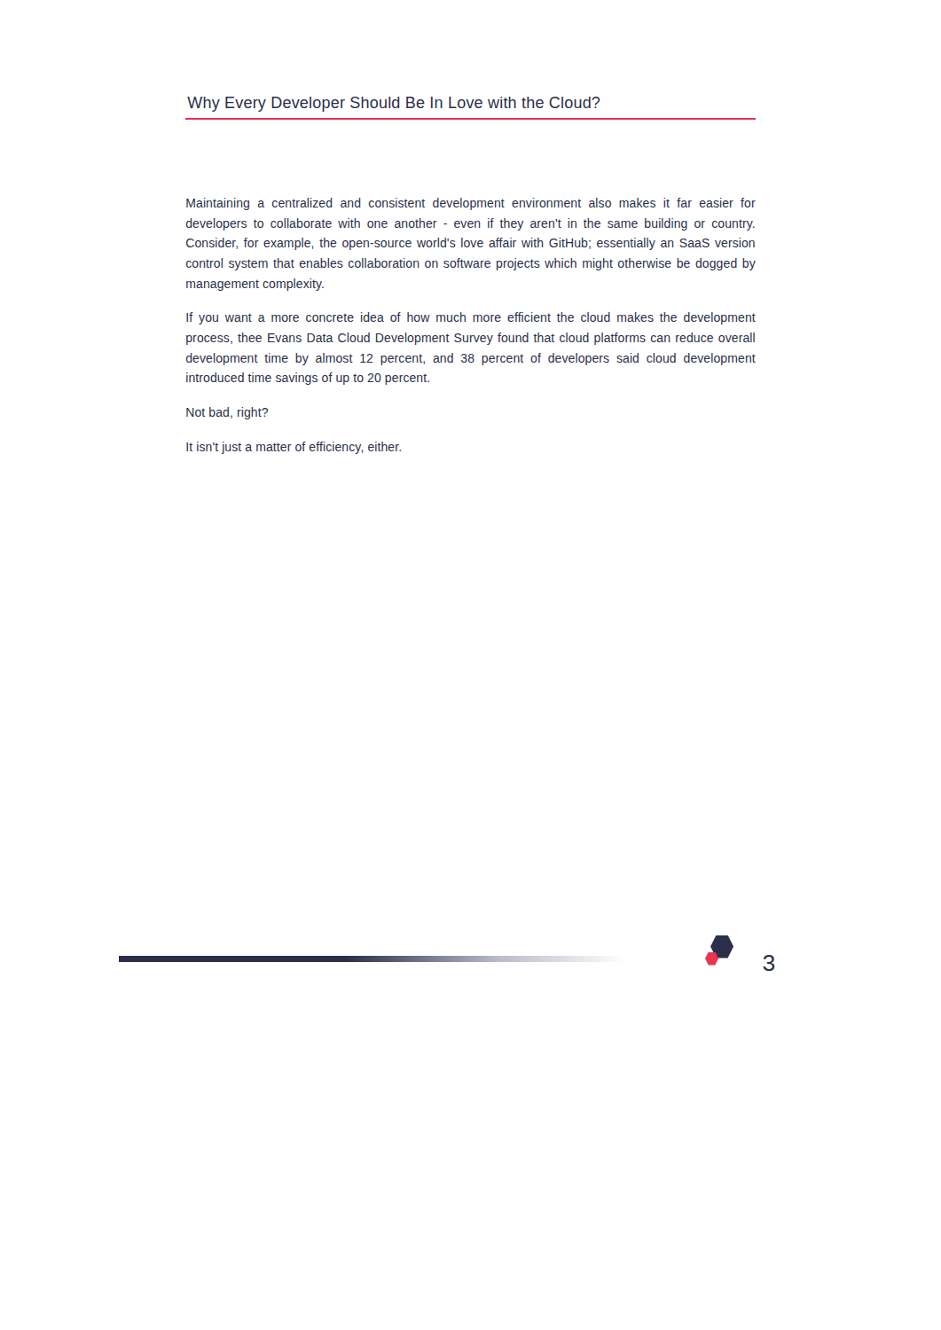Why Every Developer Should Be In Love with the Cloud?
Maintaining a centralized and consistent development environment also makes it far easier for developers to collaborate with one another - even if they aren't in the same building or country. Consider, for example, the open-source world's love affair with GitHub; essentially an SaaS version control system that enables collaboration on software projects which might otherwise be dogged by management complexity.
If you want a more concrete idea of how much more efficient the cloud makes the development process, thee Evans Data Cloud Development Survey found that cloud platforms can reduce overall development time by almost 12 percent, and 38 percent of developers said cloud development introduced time savings of up to 20 percent.
Not bad, right?
It isn't just a matter of efficiency, either.
3